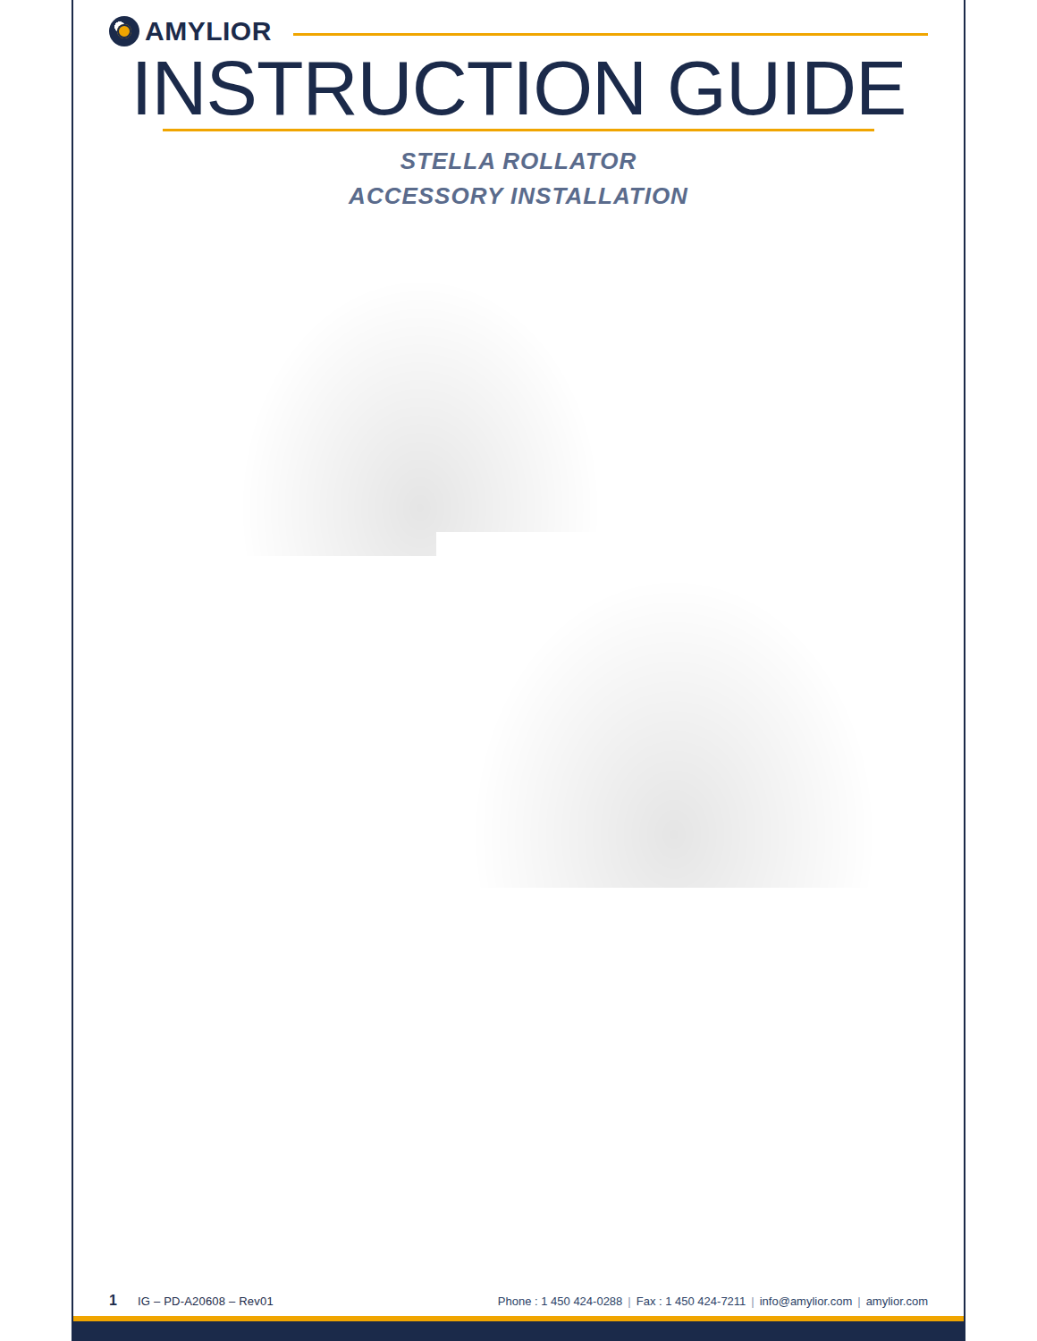AMYLIOR
INSTRUCTION GUIDE
STELLA ROLLATOR
ACCESSORY INSTALLATION
Stella rollator — walker configuration
Stella rollator — transport chair configuration
1 IG – PD-A20608 – Rev01 Phone : 1 450 424-0288|Fax : 1 450 424-7211|info@amylior.com|amylior.com